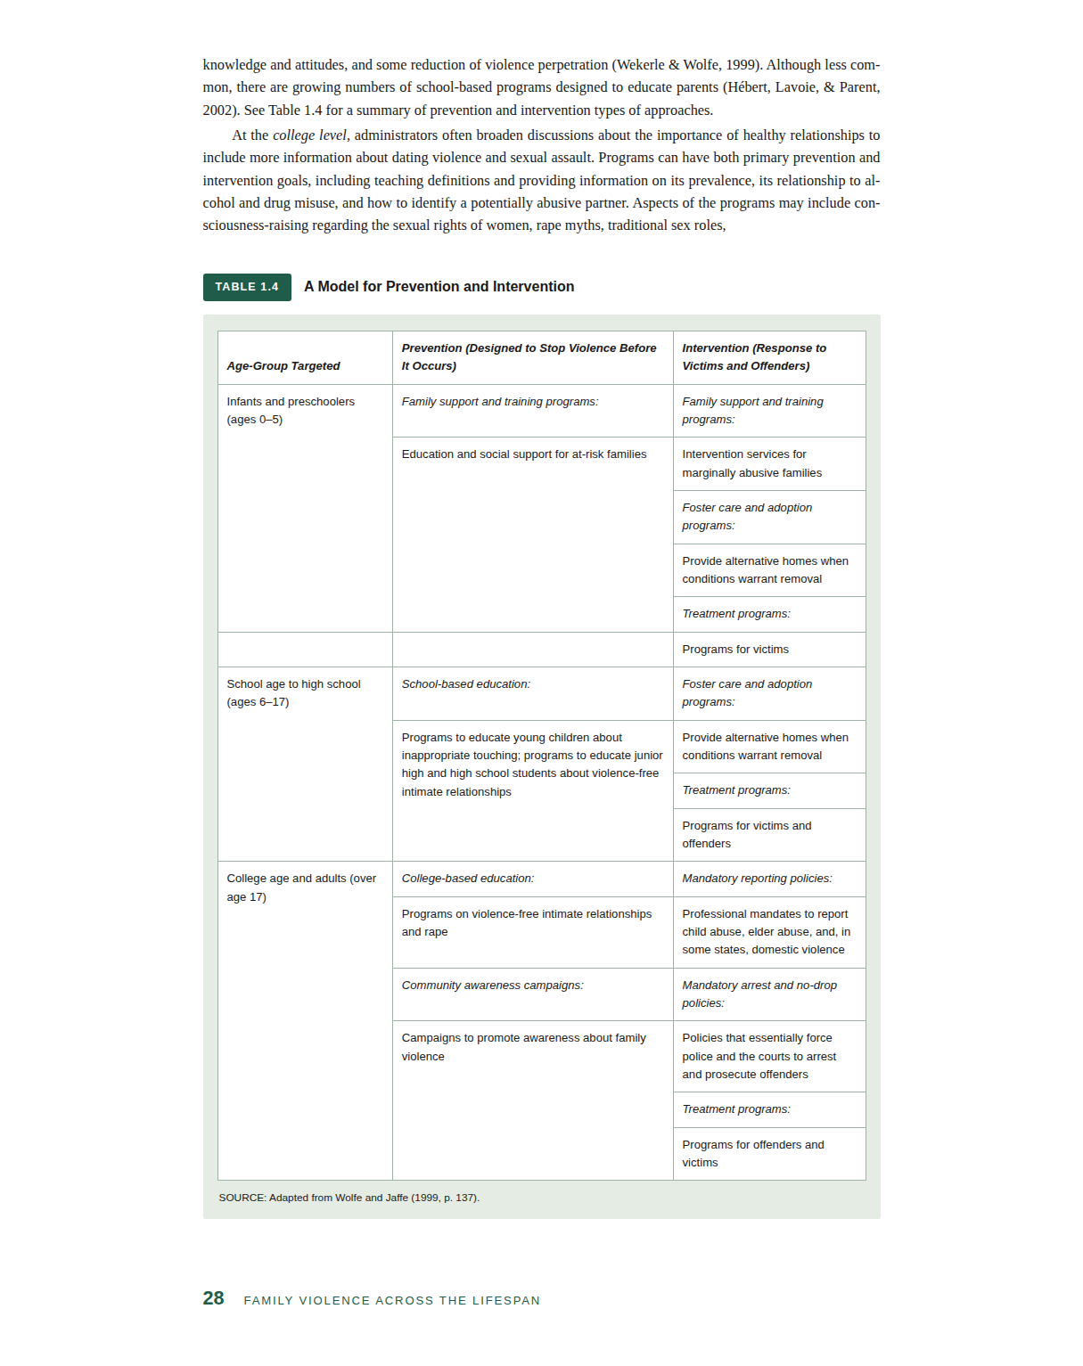knowledge and attitudes, and some reduction of violence perpetration (Wekerle & Wolfe, 1999). Although less common, there are growing numbers of school-based programs designed to educate parents (Hébert, Lavoie, & Parent, 2002). See Table 1.4 for a summary of prevention and intervention types of approaches.
At the college level, administrators often broaden discussions about the importance of healthy relationships to include more information about dating violence and sexual assault. Programs can have both primary prevention and intervention goals, including teaching definitions and providing information on its prevalence, its relationship to alcohol and drug misuse, and how to identify a potentially abusive partner. Aspects of the programs may include consciousness-raising regarding the sexual rights of women, rape myths, traditional sex roles,
TABLE 1.4 A Model for Prevention and Intervention
| Age-Group Targeted | Prevention (Designed to Stop Violence Before It Occurs) | Intervention (Response to Victims and Offenders) |
| --- | --- | --- |
| Infants and preschoolers (ages 0–5) | Family support and training programs: | Family support and training programs: |
| Education and social support for at-risk families | Intervention services for marginally abusive families |
| Foster care and adoption programs: |
| Provide alternative homes when conditions warrant removal |
| Treatment programs: |
| | | Programs for victims |
| School age to high school (ages 6–17) | School-based education: | Foster care and adoption programs: |
| Programs to educate young children about inappropriate touching; programs to educate junior high and high school students about violence-free intimate relationships | Provide alternative homes when conditions warrant removal |
| Treatment programs: |
| Programs for victims and offenders |
| College age and adults (over age 17) | College-based education: | Mandatory reporting policies: |
| Programs on violence-free intimate relationships and rape | Professional mandates to report child abuse, elder abuse, and, in some states, domestic violence |
| Community awareness campaigns: | Mandatory arrest and no-drop policies: |
| Campaigns to promote awareness about family violence | Policies that essentially force police and the courts to arrest and prosecute offenders |
| Treatment programs: |
| Programs for offenders and victims |
SOURCE: Adapted from Wolfe and Jaffe (1999, p. 137).
28 Family Violence Across the Lifespan